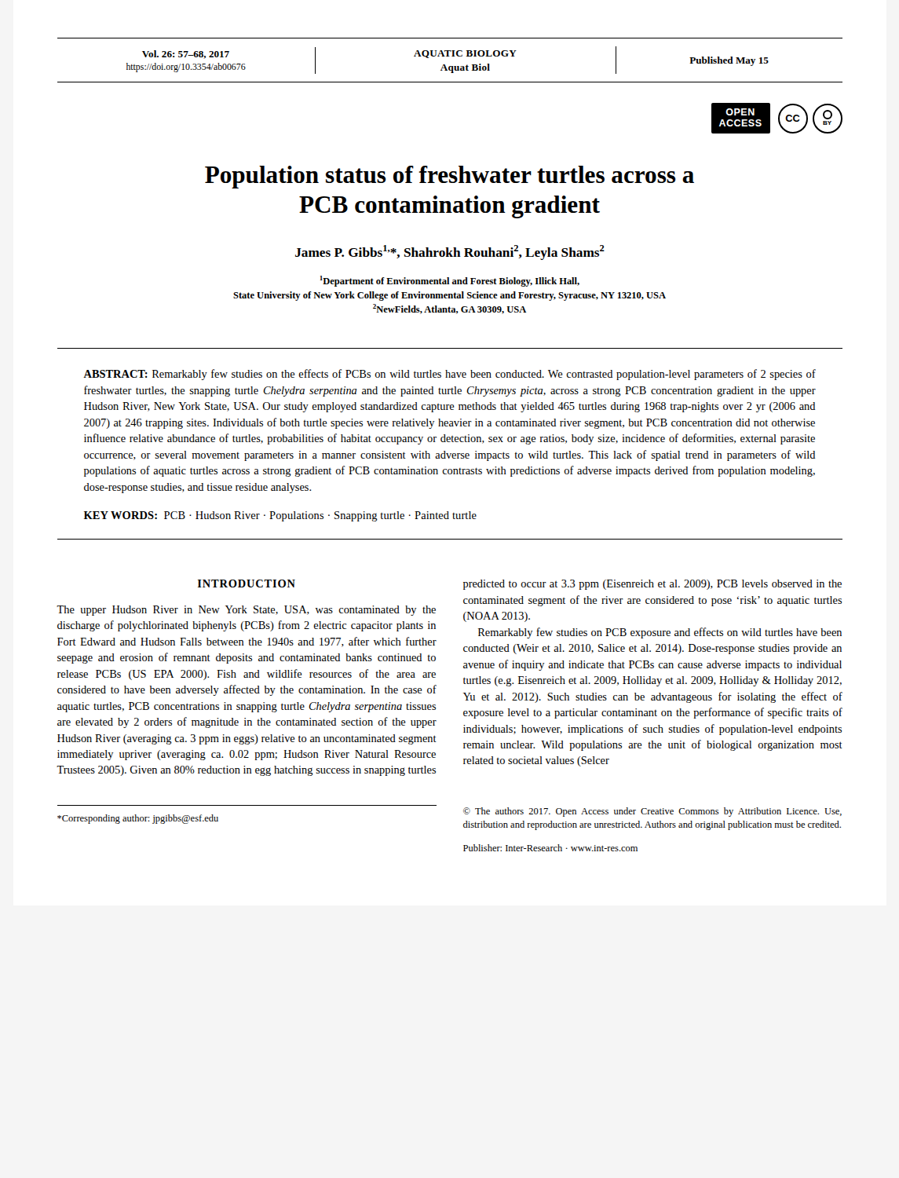Vol. 26: 57–68, 2017
https://doi.org/10.3354/ab00676
AQUATIC BIOLOGY
Aquat Biol
Published May 15
OPEN
ACCESS
CC
BY
Population status of freshwater turtles across a
PCB contamination gradient
James P. Gibbs1,*, Shahrokh Rouhani2, Leyla Shams2
1Department of Environmental and Forest Biology, Illick Hall,
State University of New York College of Environmental Science and Forestry, Syracuse, NY 13210, USA
2NewFields, Atlanta, GA 30309, USA
ABSTRACT: Remarkably few studies on the effects of PCBs on wild turtles have been conducted. We contrasted population-level parameters of 2 species of freshwater turtles, the snapping turtle Chelydra serpentina and the painted turtle Chrysemys picta, across a strong PCB concentration gradient in the upper Hudson River, New York State, USA. Our study employed standardized capture methods that yielded 465 turtles during 1968 trap-nights over 2 yr (2006 and 2007) at 246 trapping sites. Individuals of both turtle species were relatively heavier in a contaminated river segment, but PCB concentration did not otherwise influence relative abundance of turtles, probabilities of habitat occupancy or detection, sex or age ratios, body size, incidence of deformities, external parasite occurrence, or several movement parameters in a manner consistent with adverse impacts to wild turtles. This lack of spatial trend in parameters of wild populations of aquatic turtles across a strong gradient of PCB contamination contrasts with predictions of adverse impacts derived from population modeling, dose-response studies, and tissue residue analyses.
KEY WORDS: PCB · Hudson River · Populations · Snapping turtle · Painted turtle
INTRODUCTION
The upper Hudson River in New York State, USA, was contaminated by the discharge of polychlorinated biphenyls (PCBs) from 2 electric capacitor plants in Fort Edward and Hudson Falls between the 1940s and 1977, after which further seepage and erosion of remnant deposits and contaminated banks continued to release PCBs (US EPA 2000). Fish and wildlife resources of the area are considered to have been adversely affected by the contamination. In the case of aquatic turtles, PCB concentrations in snapping turtle Chelydra serpentina tissues are elevated by 2 orders of magnitude in the contaminated section of the upper Hudson River (averaging ca. 3 ppm in eggs) relative to an uncontaminated segment immediately upriver (averaging ca. 0.02 ppm; Hudson River Natural Resource Trustees 2005). Given an 80% reduction in egg hatching success in snapping turtles predicted to occur at 3.3 ppm (Eisenreich et al. 2009), PCB levels observed in the contaminated segment of the river are considered to pose ‘risk’ to aquatic turtles (NOAA 2013).
Remarkably few studies on PCB exposure and effects on wild turtles have been conducted (Weir et al. 2010, Salice et al. 2014). Dose-response studies provide an avenue of inquiry and indicate that PCBs can cause adverse impacts to individual turtles (e.g. Eisenreich et al. 2009, Holliday et al. 2009, Holliday & Holliday 2012, Yu et al. 2012). Such studies can be advantageous for isolating the effect of exposure level to a particular contaminant on the performance of specific traits of individuals; however, implications of such studies of population-level endpoints remain unclear. Wild populations are the unit of biological organization most related to societal values (Selcer
*Corresponding author: jpgibbs@esf.edu
© The authors 2017. Open Access under Creative Commons by Attribution Licence. Use, distribution and reproduction are unrestricted. Authors and original publication must be credited.
Publisher: Inter-Research · www.int-res.com